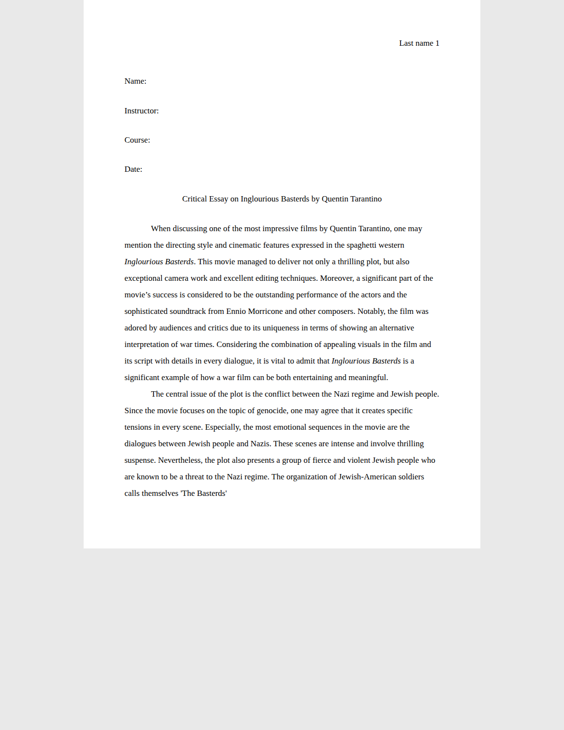Last name 1
Name:
Instructor:
Course:
Date:
Critical Essay on Inglourious Basterds by Quentin Tarantino
When discussing one of the most impressive films by Quentin Tarantino, one may mention the directing style and cinematic features expressed in the spaghetti western Inglourious Basterds. This movie managed to deliver not only a thrilling plot, but also exceptional camera work and excellent editing techniques. Moreover, a significant part of the movie’s success is considered to be the outstanding performance of the actors and the sophisticated soundtrack from Ennio Morricone and other composers. Notably, the film was adored by audiences and critics due to its uniqueness in terms of showing an alternative interpretation of war times. Considering the combination of appealing visuals in the film and its script with details in every dialogue, it is vital to admit that Inglourious Basterds is a significant example of how a war film can be both entertaining and meaningful.
The central issue of the plot is the conflict between the Nazi regime and Jewish people. Since the movie focuses on the topic of genocide, one may agree that it creates specific tensions in every scene. Especially, the most emotional sequences in the movie are the dialogues between Jewish people and Nazis. These scenes are intense and involve thrilling suspense. Nevertheless, the plot also presents a group of fierce and violent Jewish people who are known to be a threat to the Nazi regime. The organization of Jewish-American soldiers calls themselves 'The Basterds'